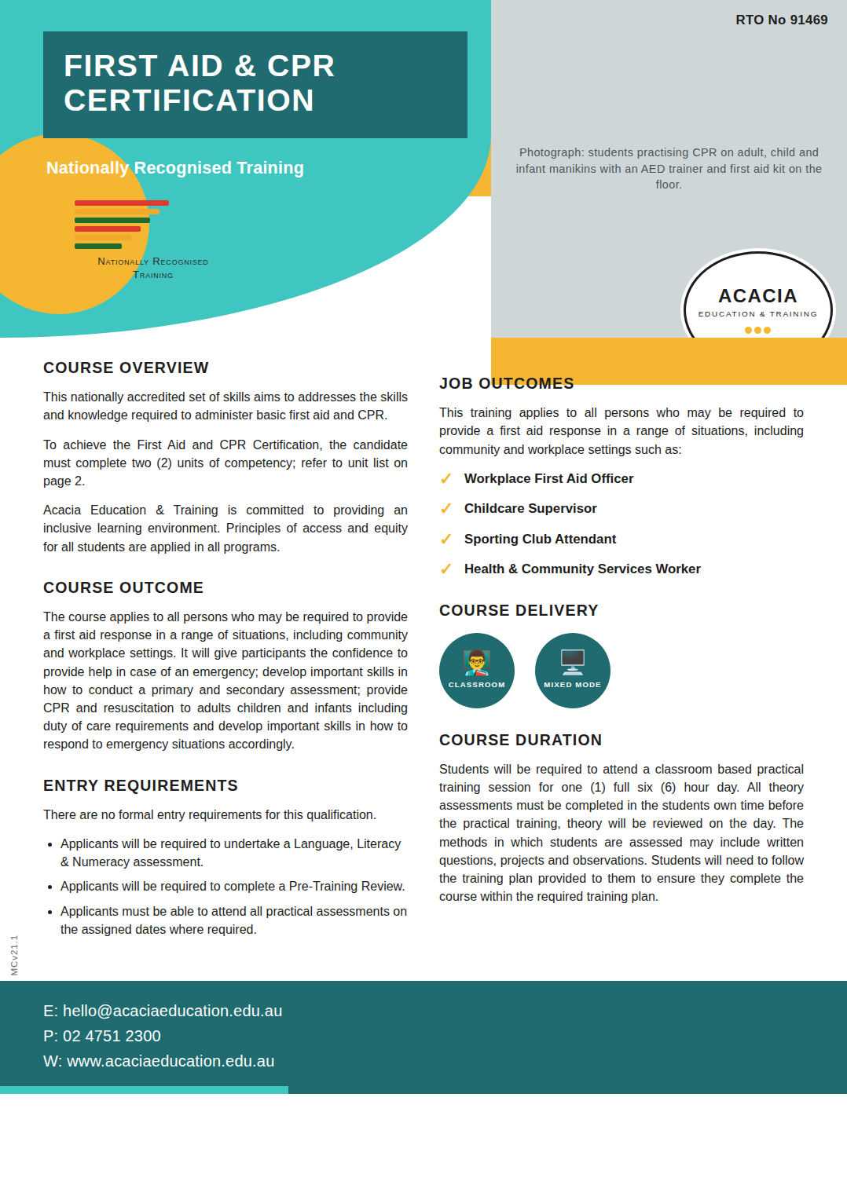RTO No 91469
First Aid & CPR
Certification
Nationally Recognised Training
Nationally Recognised
Training
Photograph: students practising CPR on adult, child and infant manikins with an AED trainer and first aid kit on the floor.
ACACIA
EDUCATION & TRAINING
Course Overview
This nationally accredited set of skills aims to addresses the skills and knowledge required to administer basic first aid and CPR.
To achieve the First Aid and CPR Certification, the candidate must complete two (2) units of competency; refer to unit list on page 2.
Acacia Education & Training is committed to providing an inclusive learning environment. Principles of access and equity for all students are applied in all programs.
Course Outcome
The course applies to all persons who may be required to provide a first aid response in a range of situations, including community and workplace settings. It will give participants the confidence to provide help in case of an emergency; develop important skills in how to conduct a primary and secondary assessment; provide CPR and resuscitation to adults children and infants including duty of care requirements and develop important skills in how to respond to emergency situations accordingly.
Entry Requirements
There are no formal entry requirements for this qualification.
Applicants will be required to undertake a Language, Literacy & Numeracy assessment.
Applicants will be required to complete a Pre-Training Review.
Applicants must be able to attend all practical assessments on the assigned dates where required.
Job Outcomes
This training applies to all persons who may be required to provide a first aid response in a range of situations, including community and workplace settings such as:
✓Workplace First Aid Officer
✓Childcare Supervisor
✓Sporting Club Attendant
✓Health & Community Services Worker
Course Delivery
👨‍🏫
CLASSROOM
🖥️
MIXED MODE
Course Duration
Students will be required to attend a classroom based practical training session for one (1) full six (6) hour day. All theory assessments must be completed in the students own time before the practical training, theory will be reviewed on the day. The methods in which students are assessed may include written questions, projects and observations. Students will need to follow the training plan provided to them to ensure they complete the course within the required training plan.
MCv21.1
E: hello@acaciaeducation.edu.au P: 02 4751 2300 W: www.acaciaeducation.edu.au